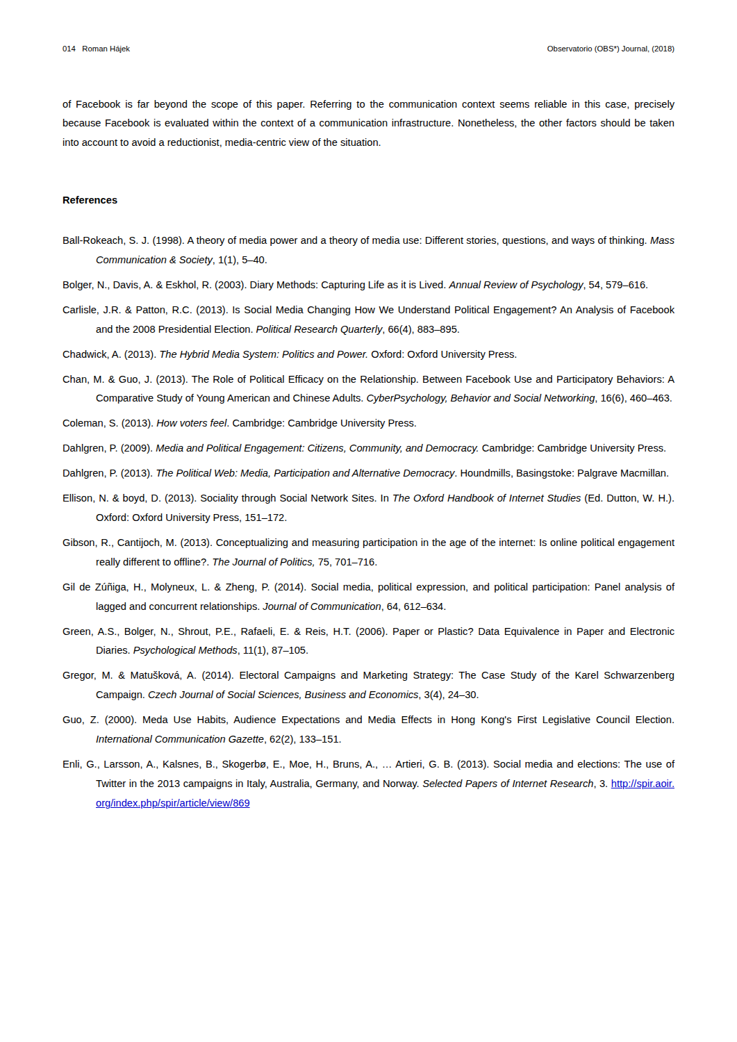014 Roman Hájek
Observatorio (OBS*) Journal, (2018)
of Facebook is far beyond the scope of this paper. Referring to the communication context seems reliable in this case, precisely because Facebook is evaluated within the context of a communication infrastructure. Nonetheless, the other factors should be taken into account to avoid a reductionist, media-centric view of the situation.
References
Ball-Rokeach, S. J. (1998). A theory of media power and a theory of media use: Different stories, questions, and ways of thinking. Mass Communication & Society, 1(1), 5–40.
Bolger, N., Davis, A. & Eskhol, R. (2003). Diary Methods: Capturing Life as it is Lived. Annual Review of Psychology, 54, 579–616.
Carlisle, J.R. & Patton, R.C. (2013). Is Social Media Changing How We Understand Political Engagement? An Analysis of Facebook and the 2008 Presidential Election. Political Research Quarterly, 66(4), 883–895.
Chadwick, A. (2013). The Hybrid Media System: Politics and Power. Oxford: Oxford University Press.
Chan, M. & Guo, J. (2013). The Role of Political Efficacy on the Relationship. Between Facebook Use and Participatory Behaviors: A Comparative Study of Young American and Chinese Adults. CyberPsychology, Behavior and Social Networking, 16(6), 460–463.
Coleman, S. (2013). How voters feel. Cambridge: Cambridge University Press.
Dahlgren, P. (2009). Media and Political Engagement: Citizens, Community, and Democracy. Cambridge: Cambridge University Press.
Dahlgren, P. (2013). The Political Web: Media, Participation and Alternative Democracy. Houndmills, Basingstoke: Palgrave Macmillan.
Ellison, N. & boyd, D. (2013). Sociality through Social Network Sites. In The Oxford Handbook of Internet Studies (Ed. Dutton, W. H.). Oxford: Oxford University Press, 151–172.
Gibson, R., Cantijoch, M. (2013). Conceptualizing and measuring participation in the age of the internet: Is online political engagement really different to offline?. The Journal of Politics, 75, 701–716.
Gil de Zúñiga, H., Molyneux, L. & Zheng, P. (2014). Social media, political expression, and political participation: Panel analysis of lagged and concurrent relationships. Journal of Communication, 64, 612–634.
Green, A.S., Bolger, N., Shrout, P.E., Rafaeli, E. & Reis, H.T. (2006). Paper or Plastic? Data Equivalence in Paper and Electronic Diaries. Psychological Methods, 11(1), 87–105.
Gregor, M. & Matušková, A. (2014). Electoral Campaigns and Marketing Strategy: The Case Study of the Karel Schwarzenberg Campaign. Czech Journal of Social Sciences, Business and Economics, 3(4), 24–30.
Guo, Z. (2000). Meda Use Habits, Audience Expectations and Media Effects in Hong Kong's First Legislative Council Election. International Communication Gazette, 62(2), 133–151.
Enli, G., Larsson, A., Kalsnes, B., Skogerbø, E., Moe, H., Bruns, A., … Artieri, G. B. (2013). Social media and elections: The use of Twitter in the 2013 campaigns in Italy, Australia, Germany, and Norway. Selected Papers of Internet Research, 3. http://spir.aoir.org/index.php/spir/article/view/869